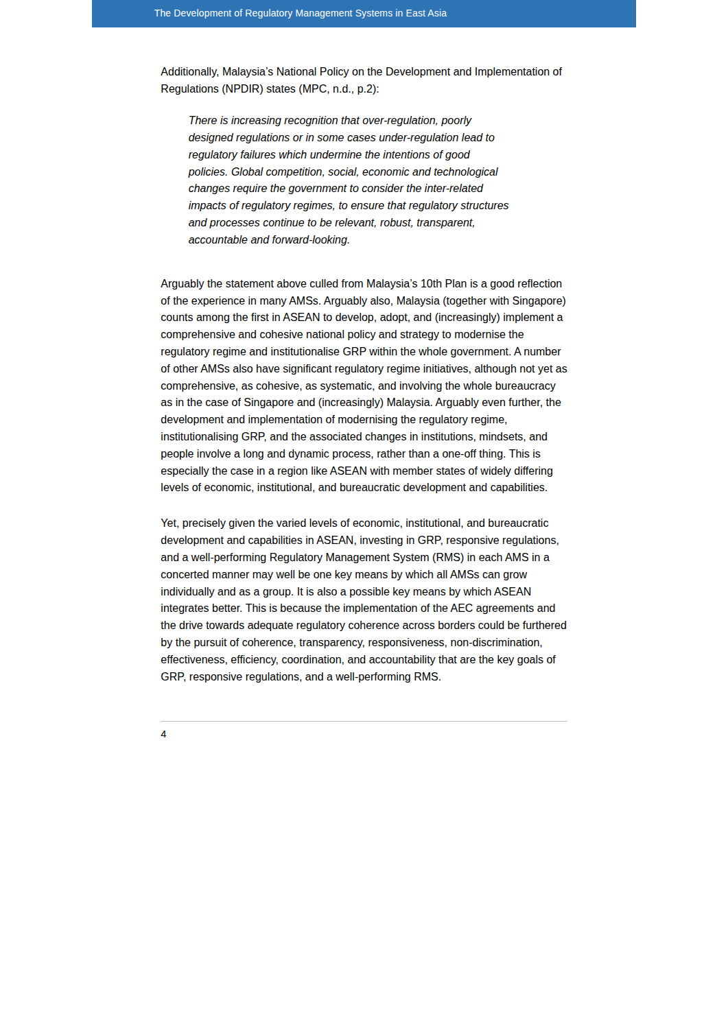The Development of Regulatory Management Systems in East Asia
Additionally, Malaysia’s National Policy on the Development and Implementation of Regulations (NPDIR) states (MPC, n.d., p.2):
There is increasing recognition that over-regulation, poorly designed regulations or in some cases under-regulation lead to regulatory failures which undermine the intentions of good policies. Global competition, social, economic and technological changes require the government to consider the inter-related impacts of regulatory regimes, to ensure that regulatory structures and processes continue to be relevant, robust, transparent, accountable and forward-looking.
Arguably the statement above culled from Malaysia’s 10th Plan is a good reflection of the experience in many AMSs. Arguably also, Malaysia (together with Singapore) counts among the first in ASEAN to develop, adopt, and (increasingly) implement a comprehensive and cohesive national policy and strategy to modernise the regulatory regime and institutionalise GRP within the whole government. A number of other AMSs also have significant regulatory regime initiatives, although not yet as comprehensive, as cohesive, as systematic, and involving the whole bureaucracy as in the case of Singapore and (increasingly) Malaysia. Arguably even further, the development and implementation of modernising the regulatory regime, institutionalising GRP, and the associated changes in institutions, mindsets, and people involve a long and dynamic process, rather than a one-off thing. This is especially the case in a region like ASEAN with member states of widely differing levels of economic, institutional, and bureaucratic development and capabilities.
Yet, precisely given the varied levels of economic, institutional, and bureaucratic development and capabilities in ASEAN, investing in GRP, responsive regulations, and a well-performing Regulatory Management System (RMS) in each AMS in a concerted manner may well be one key means by which all AMSs can grow individually and as a group. It is also a possible key means by which ASEAN integrates better. This is because the implementation of the AEC agreements and the drive towards adequate regulatory coherence across borders could be furthered by the pursuit of coherence, transparency, responsiveness, non-discrimination, effectiveness, efficiency, coordination, and accountability that are the key goals of GRP, responsive regulations, and a well-performing RMS.
4